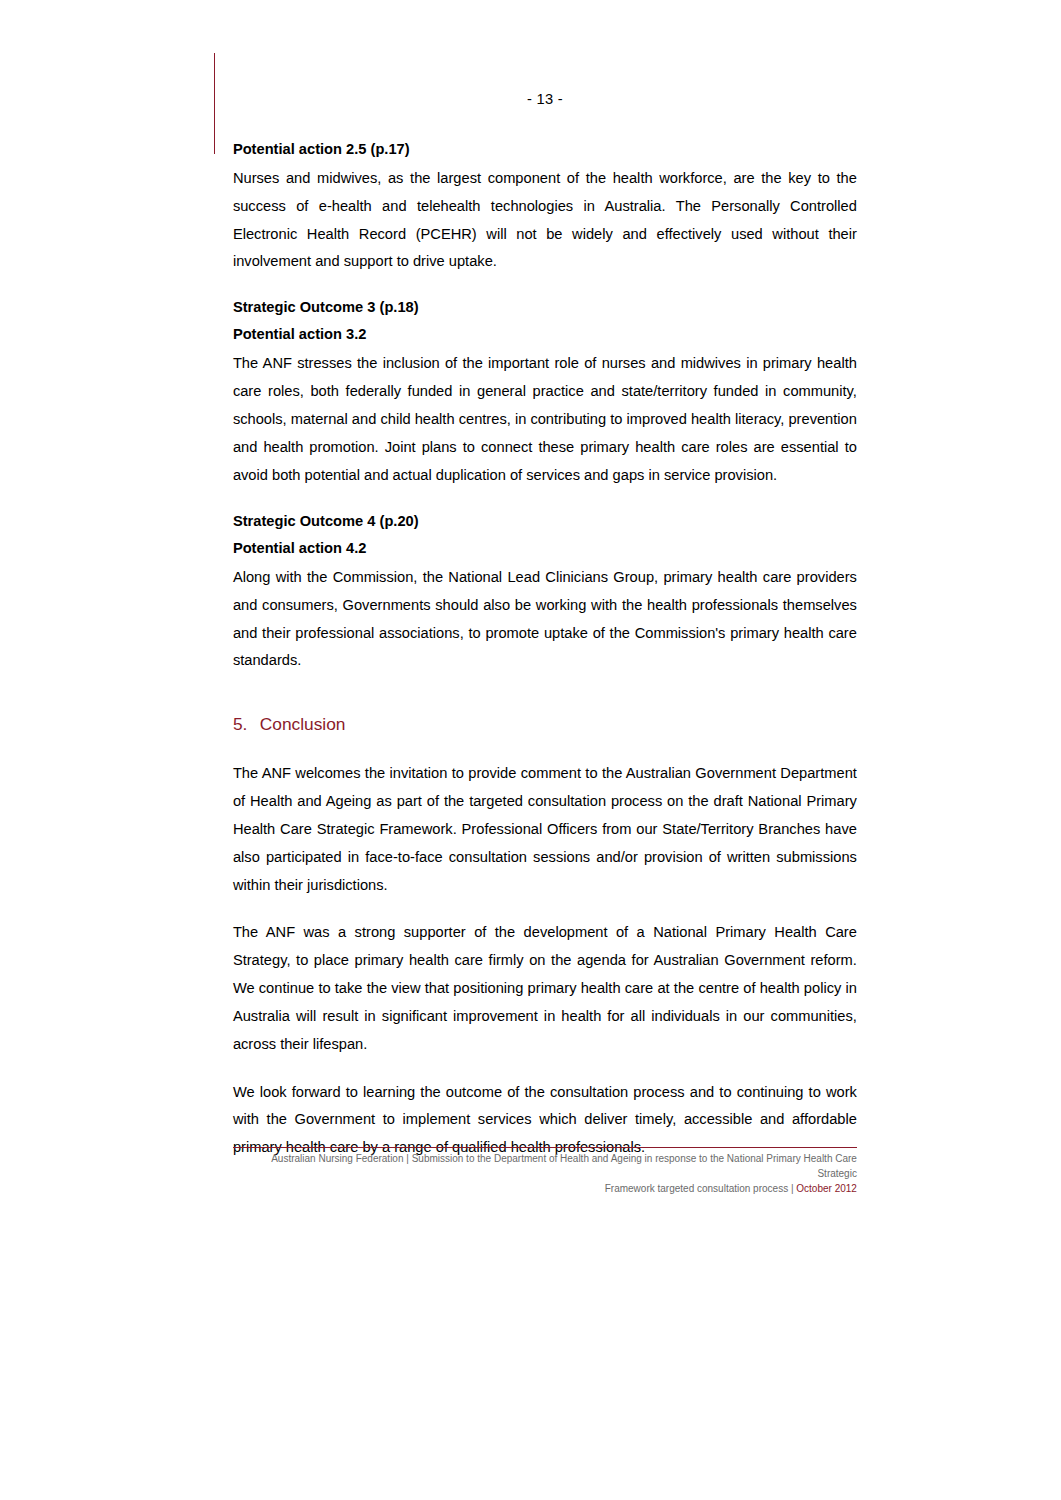- 13 -
Potential action 2.5 (p.17)
Nurses and midwives, as the largest component of the health workforce, are the key to the success of e-health and telehealth technologies in Australia. The Personally Controlled Electronic Health Record (PCEHR) will not be widely and effectively used without their involvement and support to drive uptake.
Strategic Outcome 3 (p.18)
Potential action 3.2
The ANF stresses the inclusion of the important role of nurses and midwives in primary health care roles, both federally funded in general practice and state/territory funded in community, schools, maternal and child health centres, in contributing to improved health literacy, prevention and health promotion. Joint plans to connect these primary health care roles are essential to avoid both potential and actual duplication of services and gaps in service provision.
Strategic Outcome 4 (p.20)
Potential action 4.2
Along with the Commission, the National Lead Clinicians Group, primary health care providers and consumers, Governments should also be working with the health professionals themselves and their professional associations, to promote uptake of the Commission's primary health care standards.
5. Conclusion
The ANF welcomes the invitation to provide comment to the Australian Government Department of Health and Ageing as part of the targeted consultation process on the draft National Primary Health Care Strategic Framework. Professional Officers from our State/Territory Branches have also participated in face-to-face consultation sessions and/or provision of written submissions within their jurisdictions.
The ANF was a strong supporter of the development of a National Primary Health Care Strategy, to place primary health care firmly on the agenda for Australian Government reform. We continue to take the view that positioning primary health care at the centre of health policy in Australia will result in significant improvement in health for all individuals in our communities, across their lifespan.
We look forward to learning the outcome of the consultation process and to continuing to work with the Government to implement services which deliver timely, accessible and affordable primary health care by a range of qualified health professionals.
Australian Nursing Federation | Submission to the Department of Health and Ageing in response to the National Primary Health Care Strategic
Framework targeted consultation process | October 2012